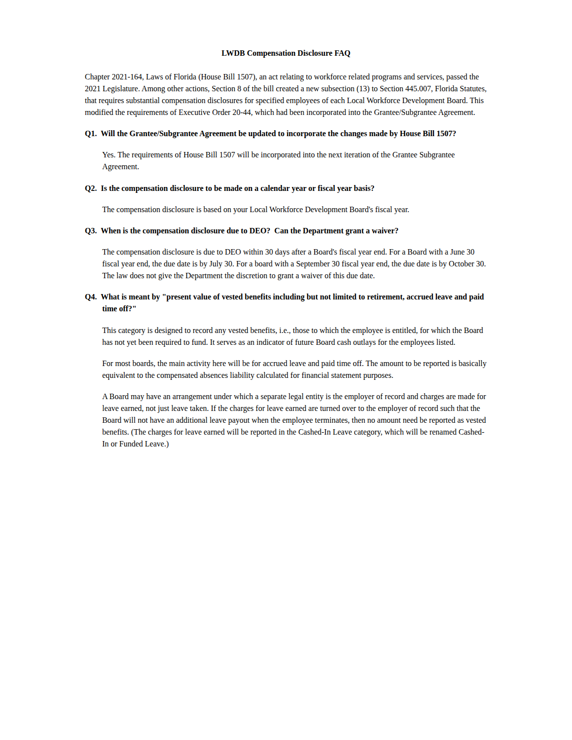LWDB Compensation Disclosure FAQ
Chapter 2021-164, Laws of Florida (House Bill 1507), an act relating to workforce related programs and services, passed the 2021 Legislature. Among other actions, Section 8 of the bill created a new subsection (13) to Section 445.007, Florida Statutes, that requires substantial compensation disclosures for specified employees of each Local Workforce Development Board. This modified the requirements of Executive Order 20-44, which had been incorporated into the Grantee/Subgrantee Agreement.
Q1. Will the Grantee/Subgrantee Agreement be updated to incorporate the changes made by House Bill 1507?
Yes. The requirements of House Bill 1507 will be incorporated into the next iteration of the Grantee Subgrantee Agreement.
Q2. Is the compensation disclosure to be made on a calendar year or fiscal year basis?
The compensation disclosure is based on your Local Workforce Development Board's fiscal year.
Q3. When is the compensation disclosure due to DEO? Can the Department grant a waiver?
The compensation disclosure is due to DEO within 30 days after a Board's fiscal year end. For a Board with a June 30 fiscal year end, the due date is by July 30. For a board with a September 30 fiscal year end, the due date is by October 30. The law does not give the Department the discretion to grant a waiver of this due date.
Q4. What is meant by "present value of vested benefits including but not limited to retirement, accrued leave and paid time off?"
This category is designed to record any vested benefits, i.e., those to which the employee is entitled, for which the Board has not yet been required to fund. It serves as an indicator of future Board cash outlays for the employees listed.
For most boards, the main activity here will be for accrued leave and paid time off. The amount to be reported is basically equivalent to the compensated absences liability calculated for financial statement purposes.
A Board may have an arrangement under which a separate legal entity is the employer of record and charges are made for leave earned, not just leave taken. If the charges for leave earned are turned over to the employer of record such that the Board will not have an additional leave payout when the employee terminates, then no amount need be reported as vested benefits. (The charges for leave earned will be reported in the Cashed-In Leave category, which will be renamed Cashed-In or Funded Leave.)